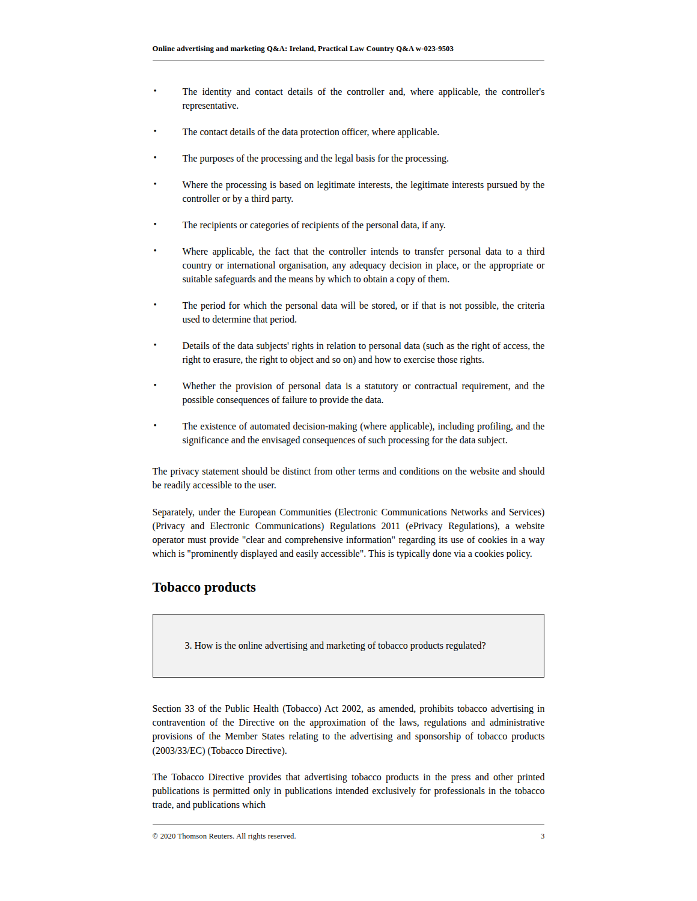Online advertising and marketing Q&A: Ireland, Practical Law Country Q&A w-023-9503
The identity and contact details of the controller and, where applicable, the controller's representative.
The contact details of the data protection officer, where applicable.
The purposes of the processing and the legal basis for the processing.
Where the processing is based on legitimate interests, the legitimate interests pursued by the controller or by a third party.
The recipients or categories of recipients of the personal data, if any.
Where applicable, the fact that the controller intends to transfer personal data to a third country or international organisation, any adequacy decision in place, or the appropriate or suitable safeguards and the means by which to obtain a copy of them.
The period for which the personal data will be stored, or if that is not possible, the criteria used to determine that period.
Details of the data subjects' rights in relation to personal data (such as the right of access, the right to erasure, the right to object and so on) and how to exercise those rights.
Whether the provision of personal data is a statutory or contractual requirement, and the possible consequences of failure to provide the data.
The existence of automated decision-making (where applicable), including profiling, and the significance and the envisaged consequences of such processing for the data subject.
The privacy statement should be distinct from other terms and conditions on the website and should be readily accessible to the user.
Separately, under the European Communities (Electronic Communications Networks and Services) (Privacy and Electronic Communications) Regulations 2011 (ePrivacy Regulations), a website operator must provide "clear and comprehensive information" regarding its use of cookies in a way which is "prominently displayed and easily accessible". This is typically done via a cookies policy.
Tobacco products
3. How is the online advertising and marketing of tobacco products regulated?
Section 33 of the Public Health (Tobacco) Act 2002, as amended, prohibits tobacco advertising in contravention of the Directive on the approximation of the laws, regulations and administrative provisions of the Member States relating to the advertising and sponsorship of tobacco products (2003/33/EC) (Tobacco Directive).
The Tobacco Directive provides that advertising tobacco products in the press and other printed publications is permitted only in publications intended exclusively for professionals in the tobacco trade, and publications which
© 2020 Thomson Reuters. All rights reserved. 3